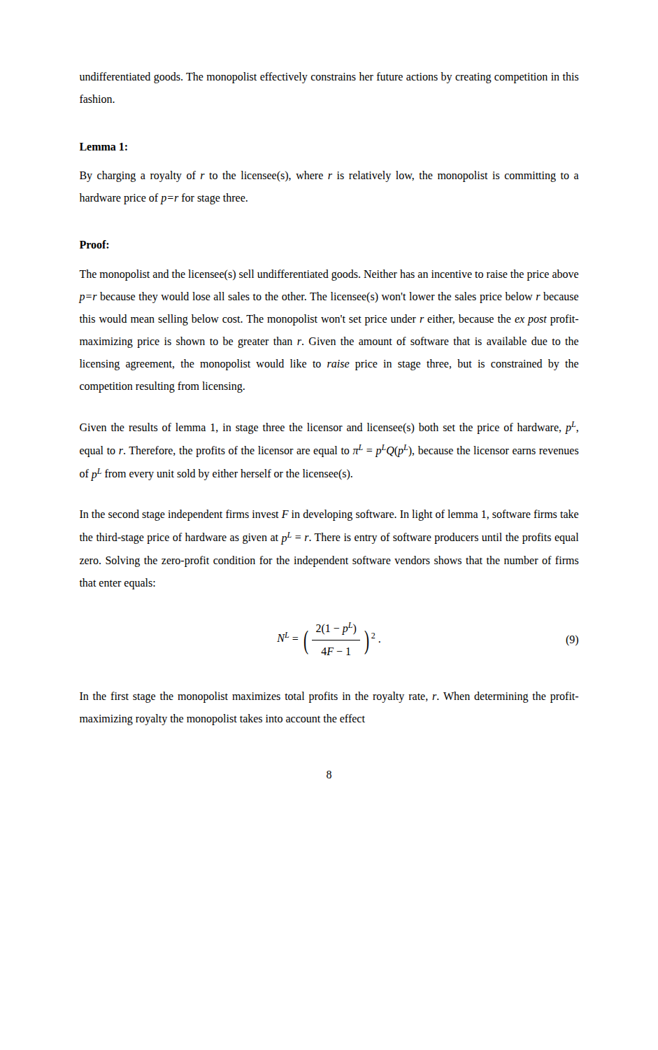undifferentiated goods. The monopolist effectively constrains her future actions by creating competition in this fashion.
Lemma 1:
By charging a royalty of r to the licensee(s), where r is relatively low, the monopolist is committing to a hardware price of p=r for stage three.
Proof:
The monopolist and the licensee(s) sell undifferentiated goods. Neither has an incentive to raise the price above p=r because they would lose all sales to the other. The licensee(s) won't lower the sales price below r because this would mean selling below cost. The monopolist won't set price under r either, because the ex post profit-maximizing price is shown to be greater than r. Given the amount of software that is available due to the licensing agreement, the monopolist would like to raise price in stage three, but is constrained by the competition resulting from licensing.
Given the results of lemma 1, in stage three the licensor and licensee(s) both set the price of hardware, pL, equal to r. Therefore, the profits of the licensor are equal to πL = pLQ(pL), because the licensor earns revenues of pL from every unit sold by either herself or the licensee(s).
In the second stage independent firms invest F in developing software. In light of lemma 1, software firms take the third-stage price of hardware as given at pL = r. There is entry of software producers until the profits equal zero. Solving the zero-profit condition for the independent software vendors shows that the number of firms that enter equals:
NL = (2(1 − pL) 4F − 1) 2 . (9)
In the first stage the monopolist maximizes total profits in the royalty rate, r. When determining the profit-maximizing royalty the monopolist takes into account the effect
8